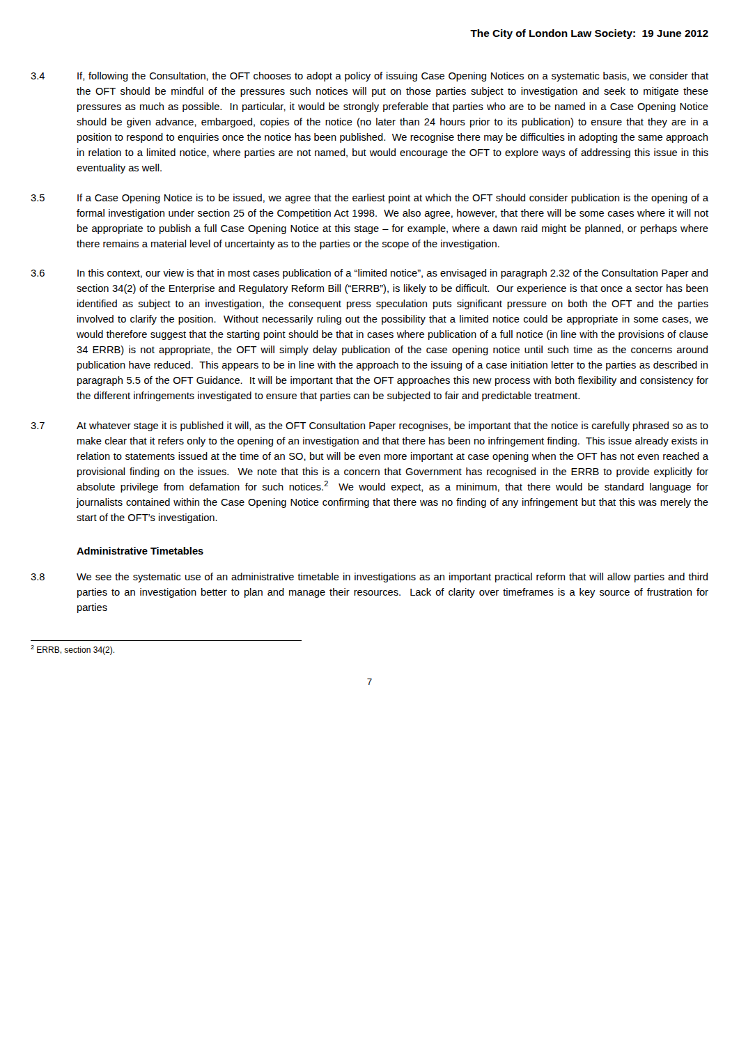The City of London Law Society: 19 June 2012
3.4
If, following the Consultation, the OFT chooses to adopt a policy of issuing Case Opening Notices on a systematic basis, we consider that the OFT should be mindful of the pressures such notices will put on those parties subject to investigation and seek to mitigate these pressures as much as possible. In particular, it would be strongly preferable that parties who are to be named in a Case Opening Notice should be given advance, embargoed, copies of the notice (no later than 24 hours prior to its publication) to ensure that they are in a position to respond to enquiries once the notice has been published. We recognise there may be difficulties in adopting the same approach in relation to a limited notice, where parties are not named, but would encourage the OFT to explore ways of addressing this issue in this eventuality as well.
3.5
If a Case Opening Notice is to be issued, we agree that the earliest point at which the OFT should consider publication is the opening of a formal investigation under section 25 of the Competition Act 1998. We also agree, however, that there will be some cases where it will not be appropriate to publish a full Case Opening Notice at this stage – for example, where a dawn raid might be planned, or perhaps where there remains a material level of uncertainty as to the parties or the scope of the investigation.
3.6
In this context, our view is that in most cases publication of a “limited notice”, as envisaged in paragraph 2.32 of the Consultation Paper and section 34(2) of the Enterprise and Regulatory Reform Bill (“ERRB”), is likely to be difficult. Our experience is that once a sector has been identified as subject to an investigation, the consequent press speculation puts significant pressure on both the OFT and the parties involved to clarify the position. Without necessarily ruling out the possibility that a limited notice could be appropriate in some cases, we would therefore suggest that the starting point should be that in cases where publication of a full notice (in line with the provisions of clause 34 ERRB) is not appropriate, the OFT will simply delay publication of the case opening notice until such time as the concerns around publication have reduced. This appears to be in line with the approach to the issuing of a case initiation letter to the parties as described in paragraph 5.5 of the OFT Guidance. It will be important that the OFT approaches this new process with both flexibility and consistency for the different infringements investigated to ensure that parties can be subjected to fair and predictable treatment.
3.7
At whatever stage it is published it will, as the OFT Consultation Paper recognises, be important that the notice is carefully phrased so as to make clear that it refers only to the opening of an investigation and that there has been no infringement finding. This issue already exists in relation to statements issued at the time of an SO, but will be even more important at case opening when the OFT has not even reached a provisional finding on the issues. We note that this is a concern that Government has recognised in the ERRB to provide explicitly for absolute privilege from defamation for such notices.2 We would expect, as a minimum, that there would be standard language for journalists contained within the Case Opening Notice confirming that there was no finding of any infringement but that this was merely the start of the OFT’s investigation.
Administrative Timetables
3.8
We see the systematic use of an administrative timetable in investigations as an important practical reform that will allow parties and third parties to an investigation better to plan and manage their resources. Lack of clarity over timeframes is a key source of frustration for parties
2 ERRB, section 34(2).
7